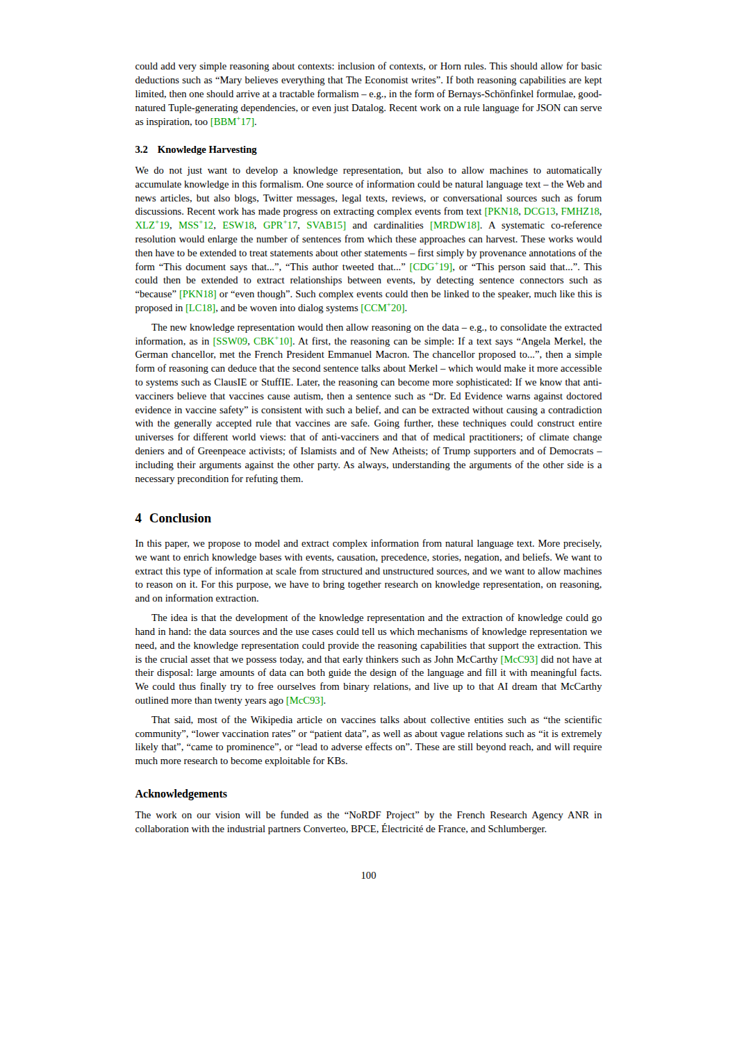could add very simple reasoning about contexts: inclusion of contexts, or Horn rules. This should allow for basic deductions such as “Mary believes everything that The Economist writes”. If both reasoning capabilities are kept limited, then one should arrive at a tractable formalism – e.g., in the form of Bernays-Schönfinkel formulae, good-natured Tuple-generating dependencies, or even just Datalog. Recent work on a rule language for JSON can serve as inspiration, too [BBM+17].
3.2 Knowledge Harvesting
We do not just want to develop a knowledge representation, but also to allow machines to automatically accumulate knowledge in this formalism. One source of information could be natural language text – the Web and news articles, but also blogs, Twitter messages, legal texts, reviews, or conversational sources such as forum discussions. Recent work has made progress on extracting complex events from text [PKN18, DCG13, FMHZ18, XLZ+19, MSS+12, ESW18, GPR+17, SVAB15] and cardinalities [MRDW18]. A systematic co-reference resolution would enlarge the number of sentences from which these approaches can harvest. These works would then have to be extended to treat statements about other statements – first simply by provenance annotations of the form “This document says that...”, “This author tweeted that...” [CDG+19], or “This person said that...”. This could then be extended to extract relationships between events, by detecting sentence connectors such as “because” [PKN18] or “even though”. Such complex events could then be linked to the speaker, much like this is proposed in [LC18], and be woven into dialog systems [CCM+20].
The new knowledge representation would then allow reasoning on the data – e.g., to consolidate the extracted information, as in [SSW09, CBK+10]. At first, the reasoning can be simple: If a text says “Angela Merkel, the German chancellor, met the French President Emmanuel Macron. The chancellor proposed to...”, then a simple form of reasoning can deduce that the second sentence talks about Merkel – which would make it more accessible to systems such as ClausIE or StuffIE. Later, the reasoning can become more sophisticated: If we know that anti-vacciners believe that vaccines cause autism, then a sentence such as “Dr. Ed Evidence warns against doctored evidence in vaccine safety” is consistent with such a belief, and can be extracted without causing a contradiction with the generally accepted rule that vaccines are safe. Going further, these techniques could construct entire universes for different world views: that of anti-vacciners and that of medical practitioners; of climate change deniers and of Greenpeace activists; of Islamists and of New Atheists; of Trump supporters and of Democrats – including their arguments against the other party. As always, understanding the arguments of the other side is a necessary precondition for refuting them.
4 Conclusion
In this paper, we propose to model and extract complex information from natural language text. More precisely, we want to enrich knowledge bases with events, causation, precedence, stories, negation, and beliefs. We want to extract this type of information at scale from structured and unstructured sources, and we want to allow machines to reason on it. For this purpose, we have to bring together research on knowledge representation, on reasoning, and on information extraction.
The idea is that the development of the knowledge representation and the extraction of knowledge could go hand in hand: the data sources and the use cases could tell us which mechanisms of knowledge representation we need, and the knowledge representation could provide the reasoning capabilities that support the extraction. This is the crucial asset that we possess today, and that early thinkers such as John McCarthy [McC93] did not have at their disposal: large amounts of data can both guide the design of the language and fill it with meaningful facts. We could thus finally try to free ourselves from binary relations, and live up to that AI dream that McCarthy outlined more than twenty years ago [McC93].
That said, most of the Wikipedia article on vaccines talks about collective entities such as “the scientific community”, “lower vaccination rates” or “patient data”, as well as about vague relations such as “it is extremely likely that”, “came to prominence”, or “lead to adverse effects on”. These are still beyond reach, and will require much more research to become exploitable for KBs.
Acknowledgements
The work on our vision will be funded as the “NoRDF Project” by the French Research Agency ANR in collaboration with the industrial partners Converteo, BPCE, Électricité de France, and Schlumberger.
100